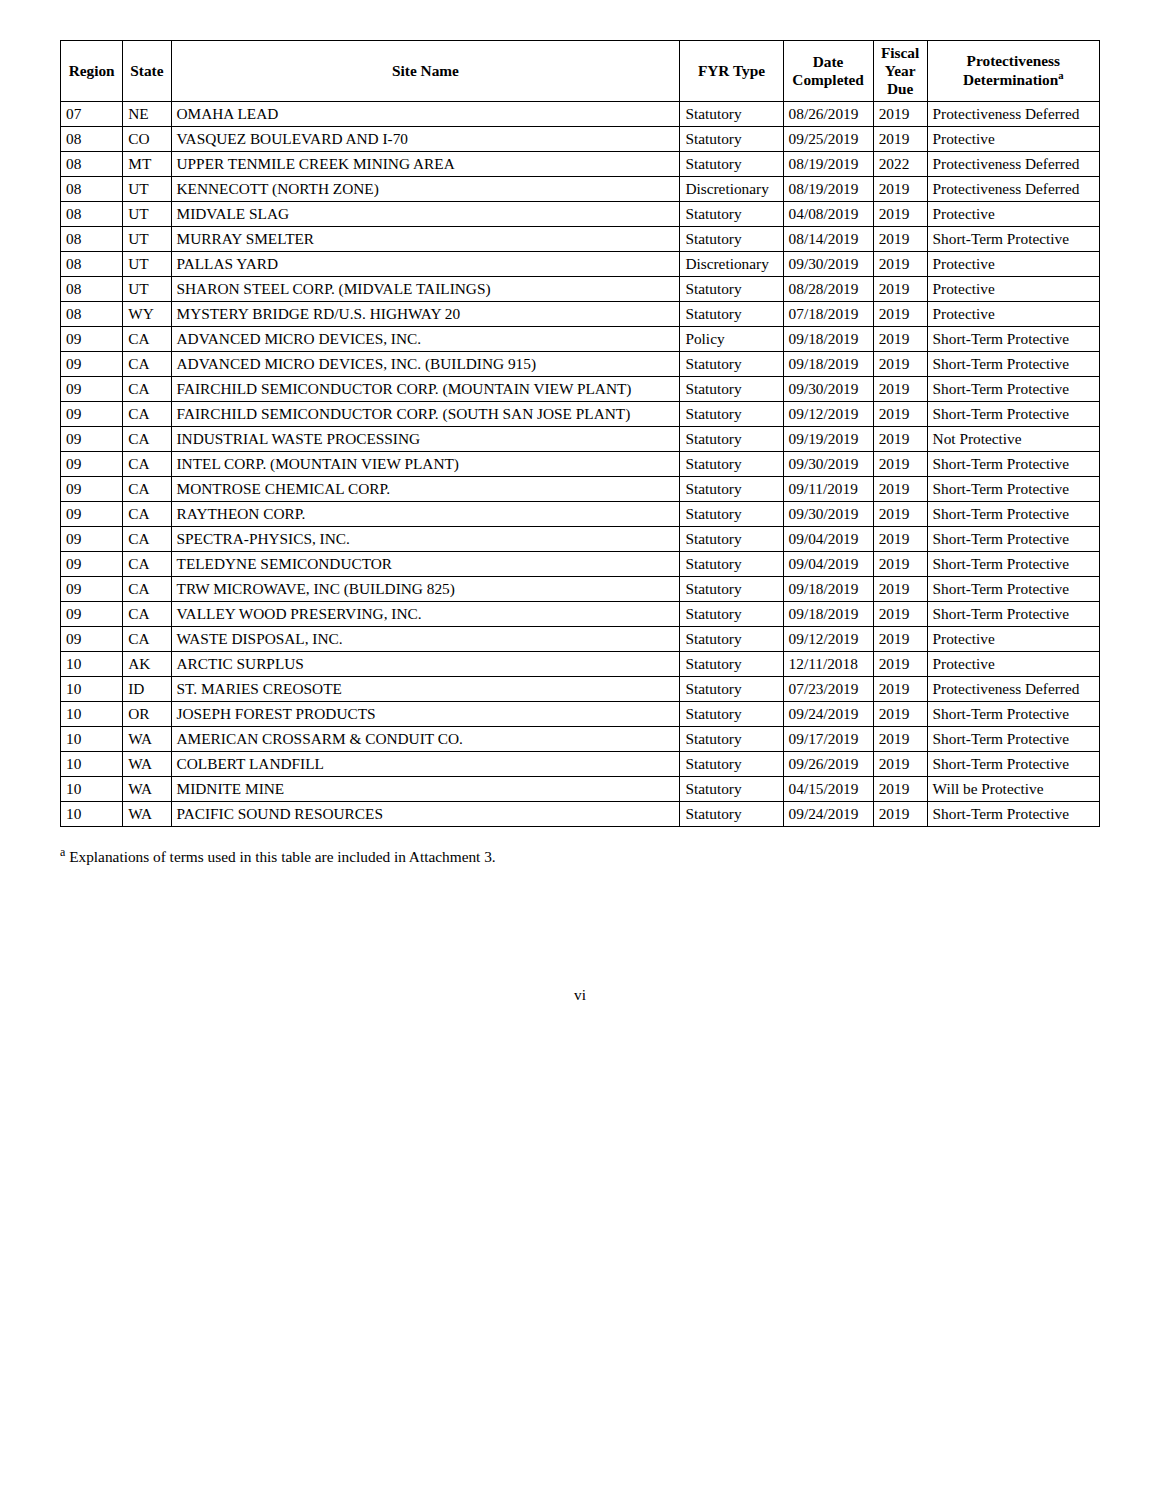| Region | State | Site Name | FYR Type | Date Completed | Fiscal Year Due | Protectiveness Determination a |
| --- | --- | --- | --- | --- | --- | --- |
| 07 | NE | OMAHA LEAD | Statutory | 08/26/2019 | 2019 | Protectiveness Deferred |
| 08 | CO | VASQUEZ BOULEVARD AND I-70 | Statutory | 09/25/2019 | 2019 | Protective |
| 08 | MT | UPPER TENMILE CREEK MINING AREA | Statutory | 08/19/2019 | 2022 | Protectiveness Deferred |
| 08 | UT | KENNECOTT (NORTH ZONE) | Discretionary | 08/19/2019 | 2019 | Protectiveness Deferred |
| 08 | UT | MIDVALE SLAG | Statutory | 04/08/2019 | 2019 | Protective |
| 08 | UT | MURRAY SMELTER | Statutory | 08/14/2019 | 2019 | Short-Term Protective |
| 08 | UT | PALLAS YARD | Discretionary | 09/30/2019 | 2019 | Protective |
| 08 | UT | SHARON STEEL CORP. (MIDVALE TAILINGS) | Statutory | 08/28/2019 | 2019 | Protective |
| 08 | WY | MYSTERY BRIDGE RD/U.S. HIGHWAY 20 | Statutory | 07/18/2019 | 2019 | Protective |
| 09 | CA | ADVANCED MICRO DEVICES, INC. | Policy | 09/18/2019 | 2019 | Short-Term Protective |
| 09 | CA | ADVANCED MICRO DEVICES, INC. (BUILDING 915) | Statutory | 09/18/2019 | 2019 | Short-Term Protective |
| 09 | CA | FAIRCHILD SEMICONDUCTOR CORP. (MOUNTAIN VIEW PLANT) | Statutory | 09/30/2019 | 2019 | Short-Term Protective |
| 09 | CA | FAIRCHILD SEMICONDUCTOR CORP. (SOUTH SAN JOSE PLANT) | Statutory | 09/12/2019 | 2019 | Short-Term Protective |
| 09 | CA | INDUSTRIAL WASTE PROCESSING | Statutory | 09/19/2019 | 2019 | Not Protective |
| 09 | CA | INTEL CORP. (MOUNTAIN VIEW PLANT) | Statutory | 09/30/2019 | 2019 | Short-Term Protective |
| 09 | CA | MONTROSE CHEMICAL CORP. | Statutory | 09/11/2019 | 2019 | Short-Term Protective |
| 09 | CA | RAYTHEON CORP. | Statutory | 09/30/2019 | 2019 | Short-Term Protective |
| 09 | CA | SPECTRA-PHYSICS, INC. | Statutory | 09/04/2019 | 2019 | Short-Term Protective |
| 09 | CA | TELEDYNE SEMICONDUCTOR | Statutory | 09/04/2019 | 2019 | Short-Term Protective |
| 09 | CA | TRW MICROWAVE, INC (BUILDING 825) | Statutory | 09/18/2019 | 2019 | Short-Term Protective |
| 09 | CA | VALLEY WOOD PRESERVING, INC. | Statutory | 09/18/2019 | 2019 | Short-Term Protective |
| 09 | CA | WASTE DISPOSAL, INC. | Statutory | 09/12/2019 | 2019 | Protective |
| 10 | AK | ARCTIC SURPLUS | Statutory | 12/11/2018 | 2019 | Protective |
| 10 | ID | ST. MARIES CREOSOTE | Statutory | 07/23/2019 | 2019 | Protectiveness Deferred |
| 10 | OR | JOSEPH FOREST PRODUCTS | Statutory | 09/24/2019 | 2019 | Short-Term Protective |
| 10 | WA | AMERICAN CROSSARM & CONDUIT CO. | Statutory | 09/17/2019 | 2019 | Short-Term Protective |
| 10 | WA | COLBERT LANDFILL | Statutory | 09/26/2019 | 2019 | Short-Term Protective |
| 10 | WA | MIDNITE MINE | Statutory | 04/15/2019 | 2019 | Will be Protective |
| 10 | WA | PACIFIC SOUND RESOURCES | Statutory | 09/24/2019 | 2019 | Short-Term Protective |
a Explanations of terms used in this table are included in Attachment 3.
vi